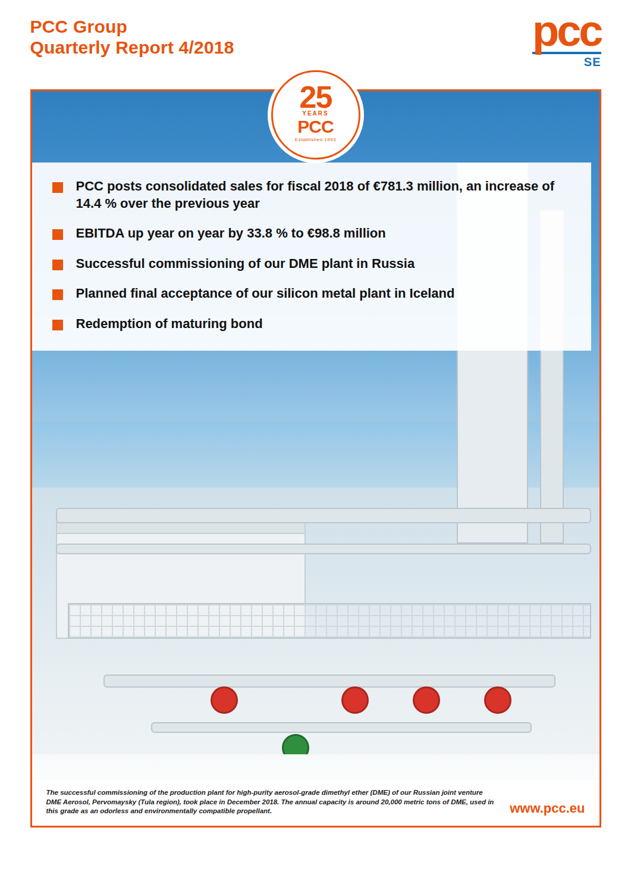PCC Group
Quarterly Report 4/2018
pcc
SE
25
YEARS
PCC
Established 1993
PCC posts consolidated sales for fiscal 2018 of €781.3 million, an increase of 14.4 % over the previous year
EBITDA up year on year by 33.8 % to €98.8 million
Successful commissioning of our DME plant in Russia
Planned final acceptance of our silicon metal plant in Iceland
Redemption of maturing bond
The successful commissioning of the production plant for high-purity aerosol-grade dimethyl ether (DME) of our Russian joint venture DME Aerosol, Pervomaysky (Tula region), took place in December 2018. The annual capacity is around 20,000 metric tons of DME, used in this grade as an odorless and environmentally compatible propellant.
www.pcc.eu